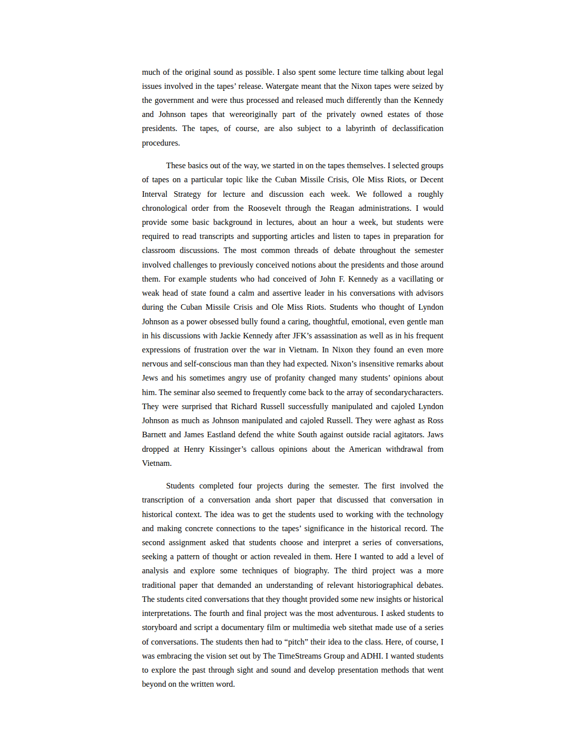much of the original sound as possible. I also spent some lecture time talking about legal issues involved in the tapes’ release. Watergate meant that the Nixon tapes were seized by the government and were thus processed and released much differently than the Kennedy and Johnson tapes that wereoriginally part of the privately owned estates of those presidents. The tapes, of course, are also subject to a labyrinth of declassification procedures.
These basics out of the way, we started in on the tapes themselves. I selected groups of tapes on a particular topic like the Cuban Missile Crisis, Ole Miss Riots, or Decent Interval Strategy for lecture and discussion each week. We followed a roughly chronological order from the Roosevelt through the Reagan administrations. I would provide some basic background in lectures, about an hour a week, but students were required to read transcripts and supporting articles and listen to tapes in preparation for classroom discussions. The most common threads of debate throughout the semester involved challenges to previously conceived notions about the presidents and those around them. For example students who had conceived of John F. Kennedy as a vacillating or weak head of state found a calm and assertive leader in his conversations with advisors during the Cuban Missile Crisis and Ole Miss Riots. Students who thought of Lyndon Johnson as a power obsessed bully found a caring, thoughtful, emotional, even gentle man in his discussions with Jackie Kennedy after JFK’s assassination as well as in his frequent expressions of frustration over the war in Vietnam. In Nixon they found an even more nervous and self-conscious man than they had expected. Nixon’s insensitive remarks about Jews and his sometimes angry use of profanity changed many students’ opinions about him. The seminar also seemed to frequently come back to the array of secondarycharacters. They were surprised that Richard Russell successfully manipulated and cajoled Lyndon Johnson as much as Johnson manipulated and cajoled Russell. They were aghast as Ross Barnett and James Eastland defend the white South against outside racial agitators. Jaws dropped at Henry Kissinger’s callous opinions about the American withdrawal from Vietnam.
Students completed four projects during the semester. The first involved the transcription of a conversation anda short paper that discussed that conversation in historical context. The idea was to get the students used to working with the technology and making concrete connections to the tapes’ significance in the historical record. The second assignment asked that students choose and interpret a series of conversations, seeking a pattern of thought or action revealed in them. Here I wanted to add a level of analysis and explore some techniques of biography. The third project was a more traditional paper that demanded an understanding of relevant historiographical debates. The students cited conversations that they thought provided some new insights or historical interpretations. The fourth and final project was the most adventurous. I asked students to storyboard and script a documentary film or multimedia web sitethat made use of a series of conversations. The students then had to “pitch” their idea to the class. Here, of course, I was embracing the vision set out by The TimeStreams Group and ADHI. I wanted students to explore the past through sight and sound and develop presentation methods that went beyond on the written word.